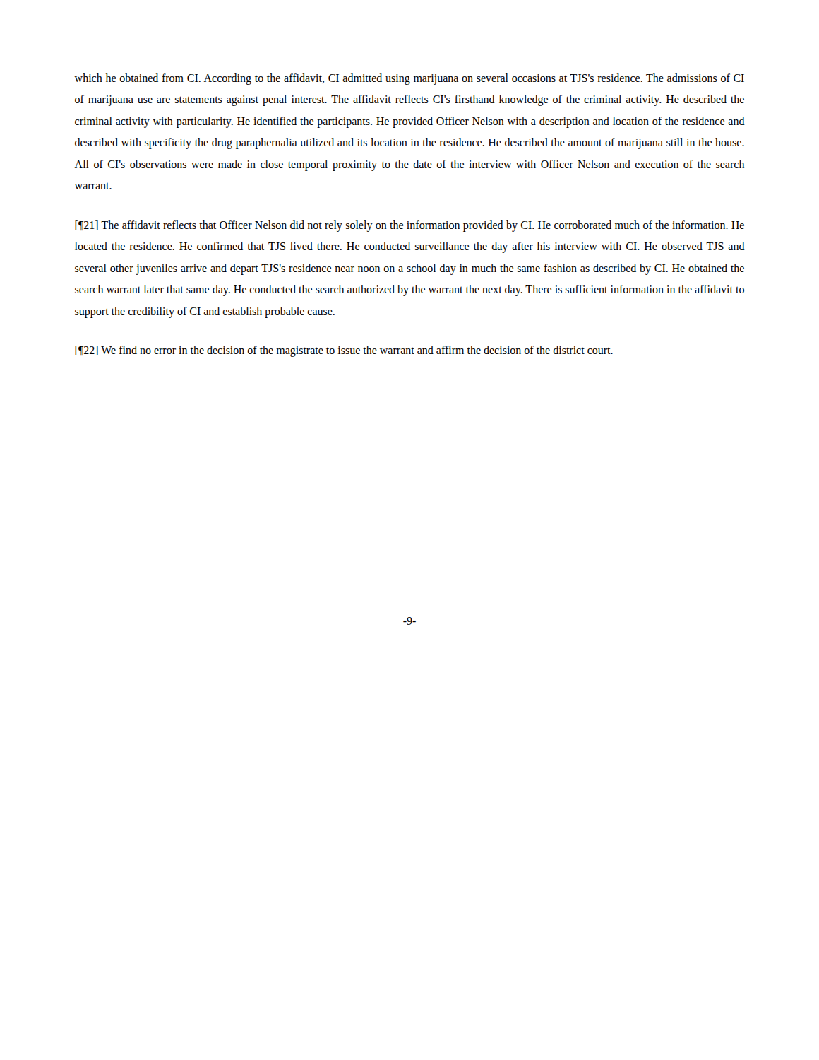which he obtained from CI. According to the affidavit, CI admitted using marijuana on several occasions at TJS's residence. The admissions of CI of marijuana use are statements against penal interest. The affidavit reflects CI's firsthand knowledge of the criminal activity. He described the criminal activity with particularity. He identified the participants. He provided Officer Nelson with a description and location of the residence and described with specificity the drug paraphernalia utilized and its location in the residence. He described the amount of marijuana still in the house. All of CI's observations were made in close temporal proximity to the date of the interview with Officer Nelson and execution of the search warrant.
[¶21] The affidavit reflects that Officer Nelson did not rely solely on the information provided by CI. He corroborated much of the information. He located the residence. He confirmed that TJS lived there. He conducted surveillance the day after his interview with CI. He observed TJS and several other juveniles arrive and depart TJS's residence near noon on a school day in much the same fashion as described by CI. He obtained the search warrant later that same day. He conducted the search authorized by the warrant the next day. There is sufficient information in the affidavit to support the credibility of CI and establish probable cause.
[¶22] We find no error in the decision of the magistrate to issue the warrant and affirm the decision of the district court.
-9-